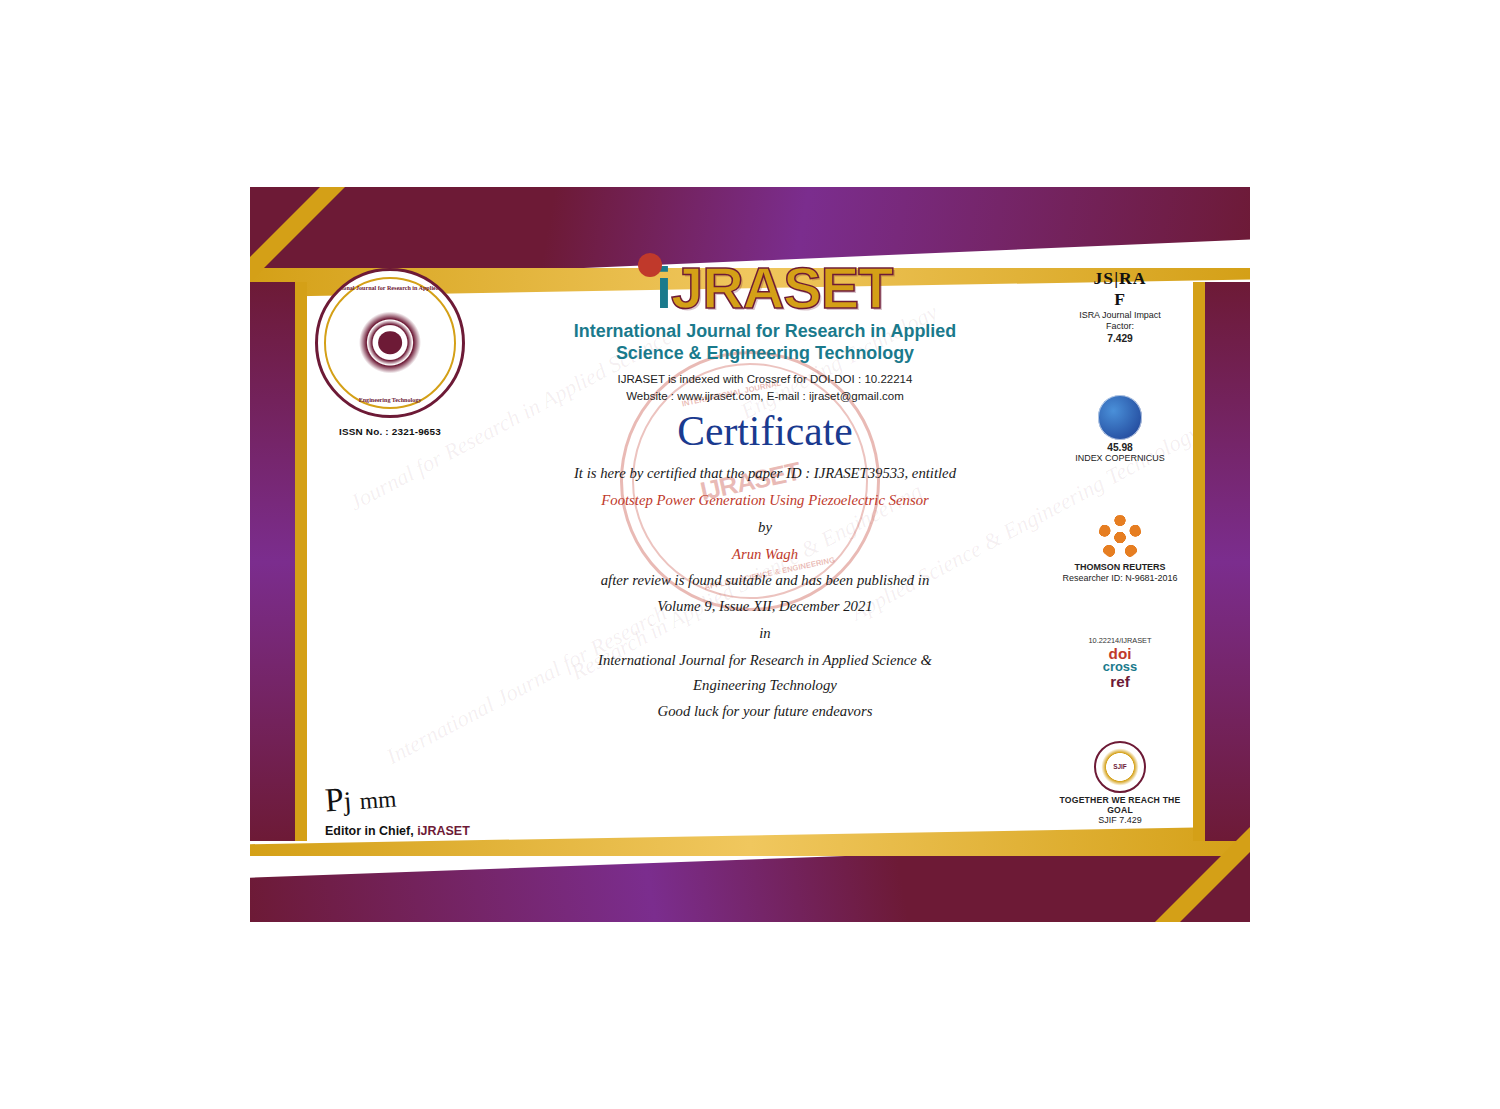Journal for Research in Applied Science Research in Applied Science & Engineering Applied Science & Engineering Technology International Journal for Research Engineering Technology
International Journal for Research in Applied Science Engineering Technology
ISSN No. : 2321-9653
JS|RA
F
ISRA Journal Impact
Factor:
7.429
45.98
INDEX COPERNICUS
THOMSON REUTERS
Researcher ID: N-9681-2016
10.22214/IJRASET
doicross ref
SJIF
TOGETHER WE REACH THE GOAL
SJIF 7.429
INTERNATIONAL JOURNAL
IJRASET
APPLIED SCIENCE & ENGINEERING
iJRASET
International Journal for Research in Applied
Science & Engineering Technology
IJRASET is indexed with Crossref for DOI-DOI : 10.22214
Website : www.ijraset.com, E-mail : ijraset@gmail.com
Certificate
It is here by certified that the paper ID : IJRASET39533, entitled Footstep Power Generation Using Piezoelectric Sensor by Arun Wagh after review is found suitable and has been published in
Volume 9, Issue XII, December 2021
in International Journal for Research in Applied Science &
Engineering Technology
Good luck for your future endeavors
Pj mm
Editor in Chief, iJRASET